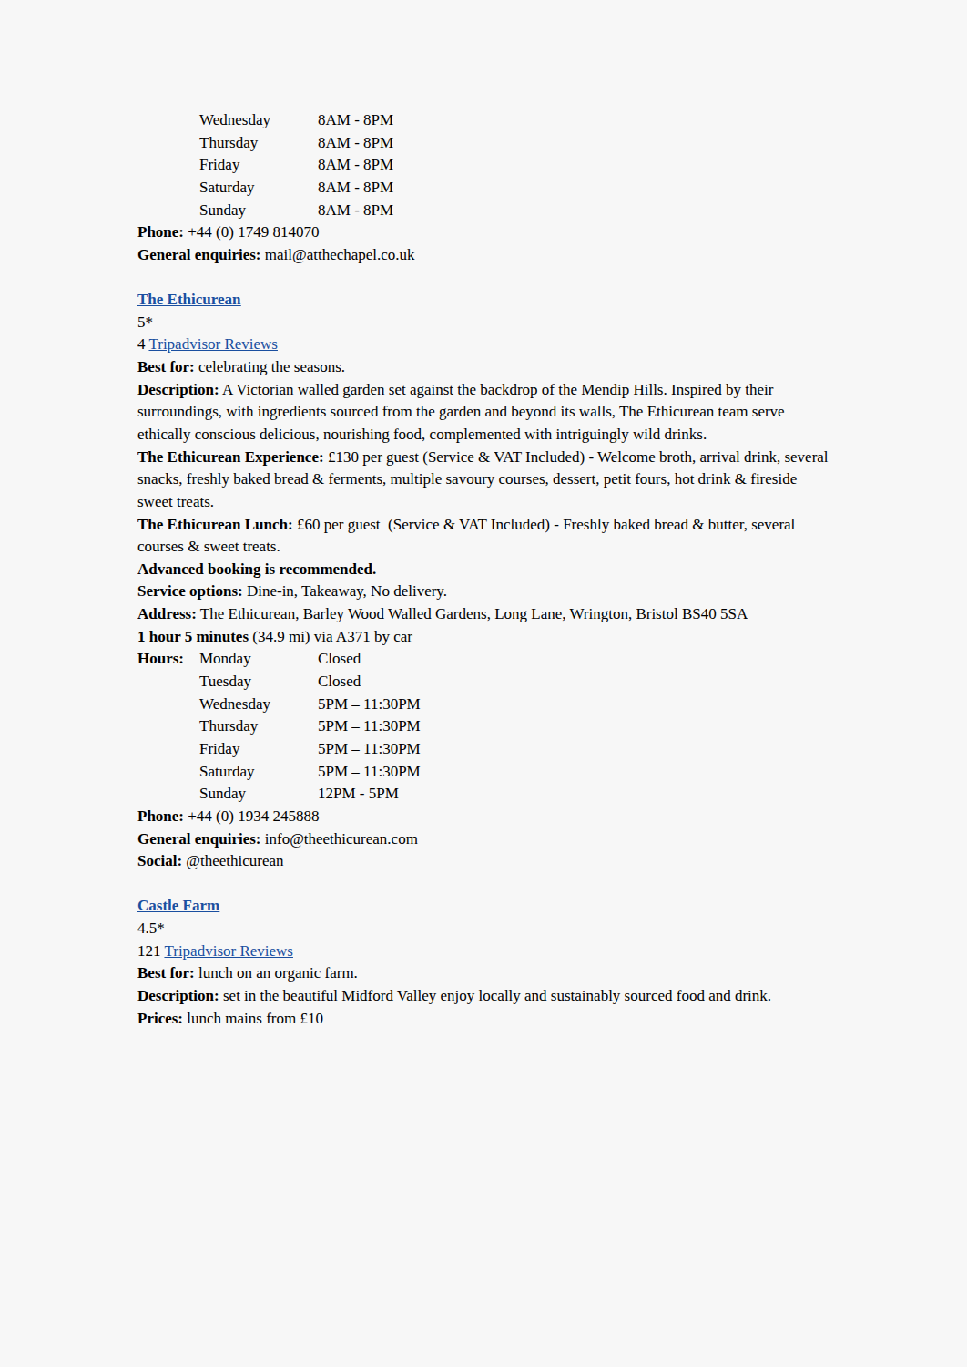Wednesday 8AM - 8PM
Thursday 8AM - 8PM
Friday 8AM - 8PM
Saturday 8AM - 8PM
Sunday 8AM - 8PM
Phone: +44 (0) 1749 814070
General enquiries: mail@atthechapel.co.uk
The Ethicurean
5*
4 Tripadvisor Reviews
Best for: celebrating the seasons.
Description: A Victorian walled garden set against the backdrop of the Mendip Hills. Inspired by their surroundings, with ingredients sourced from the garden and beyond its walls, The Ethicurean team serve ethically conscious delicious, nourishing food, complemented with intriguingly wild drinks.
The Ethicurean Experience: £130 per guest (Service & VAT Included) - Welcome broth, arrival drink, several snacks, freshly baked bread & ferments, multiple savoury courses, dessert, petit fours, hot drink & fireside sweet treats.
The Ethicurean Lunch: £60 per guest (Service & VAT Included) - Freshly baked bread & butter, several courses & sweet treats.
Advanced booking is recommended.
Service options: Dine-in, Takeaway, No delivery.
Address: The Ethicurean, Barley Wood Walled Gardens, Long Lane, Wrington, Bristol BS40 5SA
1 hour 5 minutes (34.9 mi) via A371 by car
Hours: Monday Closed
Tuesday Closed
Wednesday 5PM – 11:30PM
Thursday 5PM – 11:30PM
Friday 5PM – 11:30PM
Saturday 5PM – 11:30PM
Sunday 12PM - 5PM
Phone: +44 (0) 1934 245888
General enquiries: info@theethicurean.com
Social: @theethicurean
Castle Farm
4.5*
121 Tripadvisor Reviews
Best for: lunch on an organic farm.
Description: set in the beautiful Midford Valley enjoy locally and sustainably sourced food and drink.
Prices: lunch mains from £10